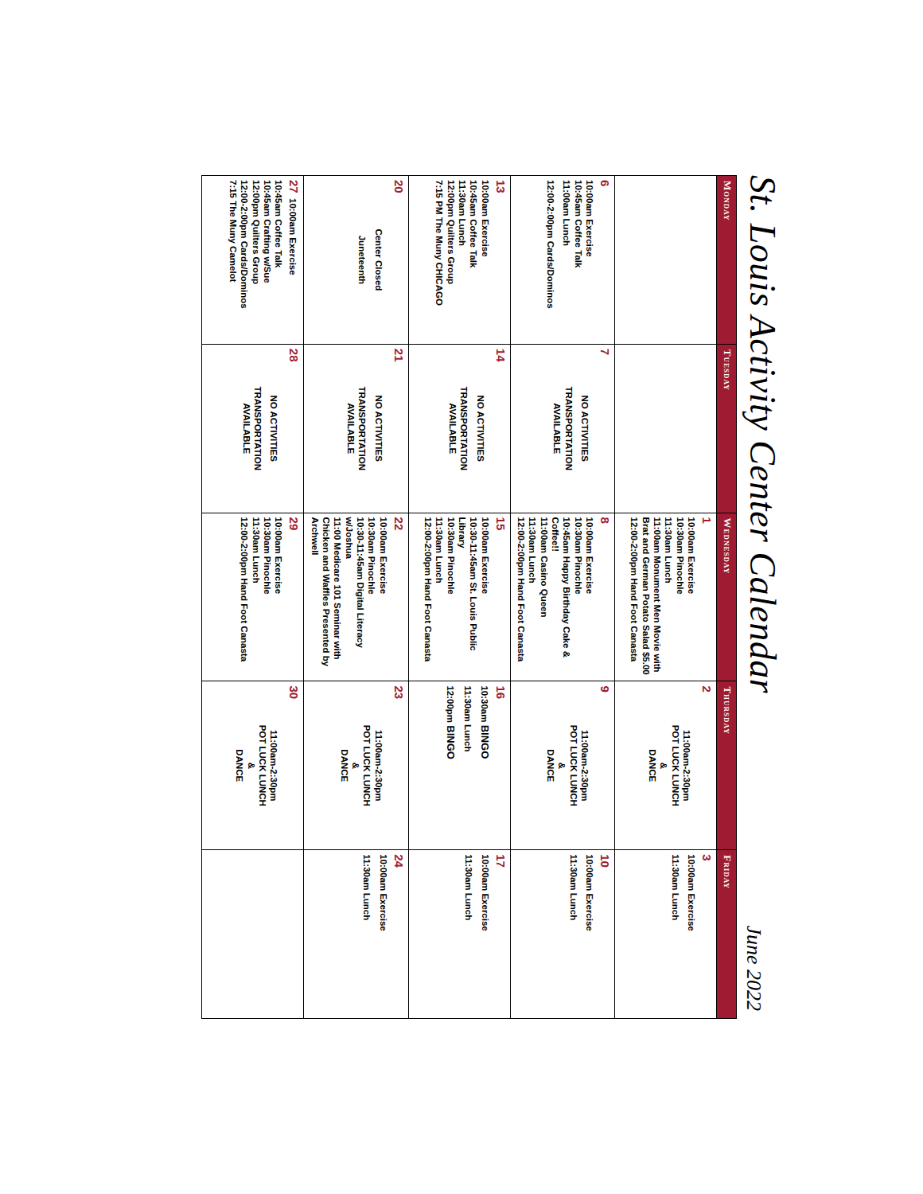St. Louis Activity Center Calendar
June 2022
| Monday | Tuesday | Wednesday | Thursday | Friday |
| --- | --- | --- | --- | --- |
| | | 1 10:00am Exercise 10:30am Pinochle 11:30am Lunch 11:00am Monument Men Movie with Brat and German Potato Salad $5.00 12:00-2:00pm Hand Foot Canasta | 2 11:00am-2:30pm POT LUCK LUNCH & DANCE | 3 10:00am Exercise 11:30am Lunch |
| 6 10:00am Exercise 10:45am Coffee Talk 11:00am Lunch 12:00-2:00pm Cards/Dominos | 7 NO ACTIVITIES TRANSPORTATION AVAILABLE | 8 10:00am Exercise 10:30am Pinochle 10:45am Happy Birthday Cake & Coffee!! 11:00am Casino Queen 11:30am Lunch 12:00-2:00pm Hand Foot Canasta | 9 11:00am-2:30pm POT LUCK LUNCH & DANCE | 10 10:00am Exercise 11:30am Lunch |
| 13 10:00am Exercise 10:45am Coffee Talk 11:30am Lunch 12:00pm Quilters Group 7:15 PM The Muny CHICAGO | 14 NO ACTIVITIES TRANSPORTATION AVAILABLE | 15 10:00am Exercise 10:30-11:45am St. Louis Public Library 10:30am Pinochle 11:30am Lunch 12:00-2:00pm Hand Foot Canasta | 16 10:30am BINGO 11:30am Lunch 12:00pm BINGO | 17 10:00am Exercise 11:30am Lunch |
| 20 Center Closed Juneteenth | 21 NO ACTIVITIES TRANSPORTATION AVAILABLE | 22 10:00am Exercise 10:30am Pinochle 10:30-11:45am Digital Literacy w/Joshua 11:00 Medicare 101 Seminar with Chicken and Waffles Presented by Archwell | 23 11:00am-2:30pm POT LUCK LUNCH & DANCE | 24 10:00am Exercise 11:30am Lunch |
| 27 10:00am Exercise 10:45am Coffee Talk 10:45am Crafting w/Sue 12:00pm Quilters Group 12:00-2:00pm Cards/Dominos 7:15 The Muny Camelot | 28 NO ACTIVITIES TRANSPORTATION AVAILABLE | 29 10:00am Exercise 10:30am Pinochle 11:30am Lunch 12:00-2:00pm Hand Foot Canasta | 30 11:00am-2:30pm POT LUCK LUNCH & DANCE | |